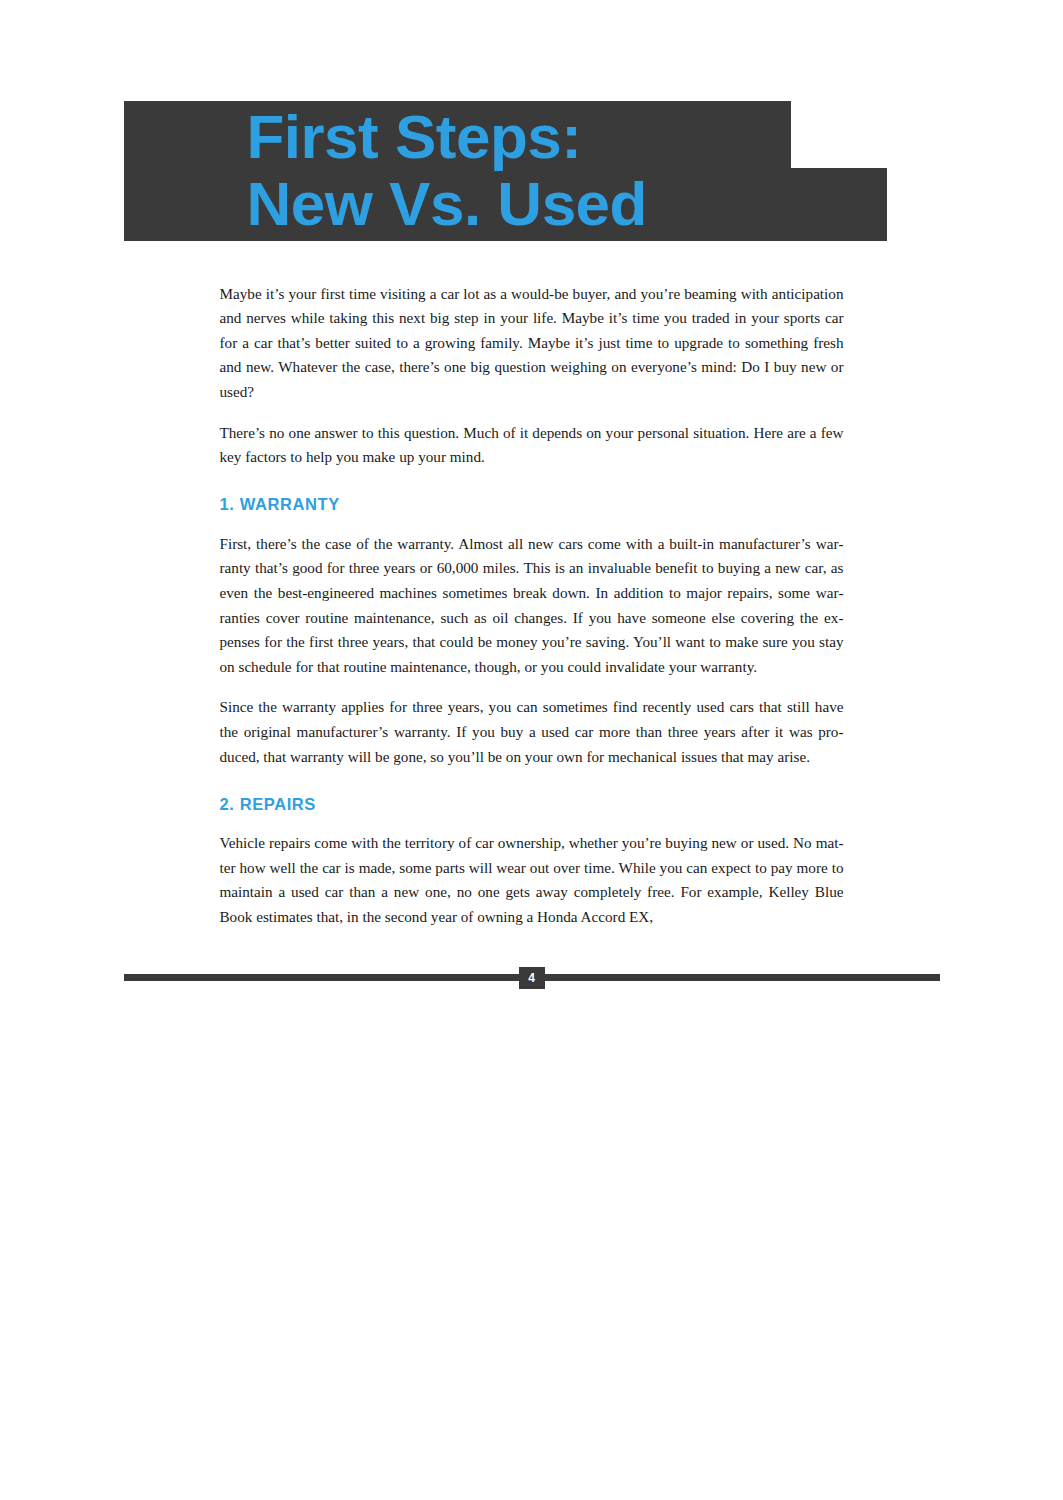First Steps:
New Vs. Used
Maybe it’s your first time visiting a car lot as a would-be buyer, and you’re beaming with anticipation and nerves while taking this next big step in your life. Maybe it’s time you traded in your sports car for a car that’s better suited to a growing family. Maybe it’s just time to upgrade to something fresh and new. Whatever the case, there’s one big question weighing on everyone’s mind: Do I buy new or used?
There’s no one answer to this question. Much of it depends on your personal situation. Here are a few key factors to help you make up your mind.
1. Warranty
First, there’s the case of the warranty. Almost all new cars come with a built-in manufacturer’s warranty that’s good for three years or 60,000 miles. This is an invaluable benefit to buying a new car, as even the best-engineered machines sometimes break down. In addition to major repairs, some warranties cover routine maintenance, such as oil changes. If you have someone else covering the expenses for the first three years, that could be money you’re saving. You’ll want to make sure you stay on schedule for that routine maintenance, though, or you could invalidate your warranty.
Since the warranty applies for three years, you can sometimes find recently used cars that still have the original manufacturer’s warranty. If you buy a used car more than three years after it was produced, that warranty will be gone, so you’ll be on your own for mechanical issues that may arise.
2. Repairs
Vehicle repairs come with the territory of car ownership, whether you’re buying new or used. No matter how well the car is made, some parts will wear out over time. While you can expect to pay more to maintain a used car than a new one, no one gets away completely free. For example, Kelley Blue Book estimates that, in the second year of owning a Honda Accord EX,
4